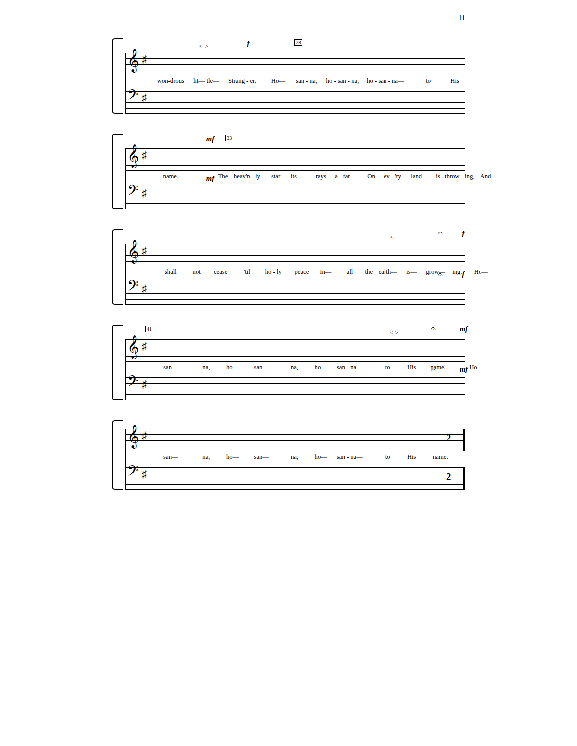11
Hosanna to His Name — page 11 (SATB, two-staff reduction)
< > f 28
𝄞 ♯
won-drous lit— tle— Strang - er. Ho— san - na, ho - san - na, ho - san - na— to His
𝄢 ♯
mf 33
𝄞 ♯
name. The heav'n - ly star its— rays a - far On ev - 'ry land is throw - ing, And
𝄢 ♯ mf
< 𝄐 f
𝄞 ♯
shall not cease 'til ho - ly peace In— all the earth— is— grow— ing. Ho—
𝄢 ♯ 𝄐 f
41 < > 𝄐 mf
𝄞 ♯
san— na, ho— san— na, ho— san - na— to His name. Ho—
𝄢 ♯ 𝄐 mf
𝄞 ♯ 2
san— na, ho— san— na, ho— san - na— to His name.
𝄢 ♯ 2